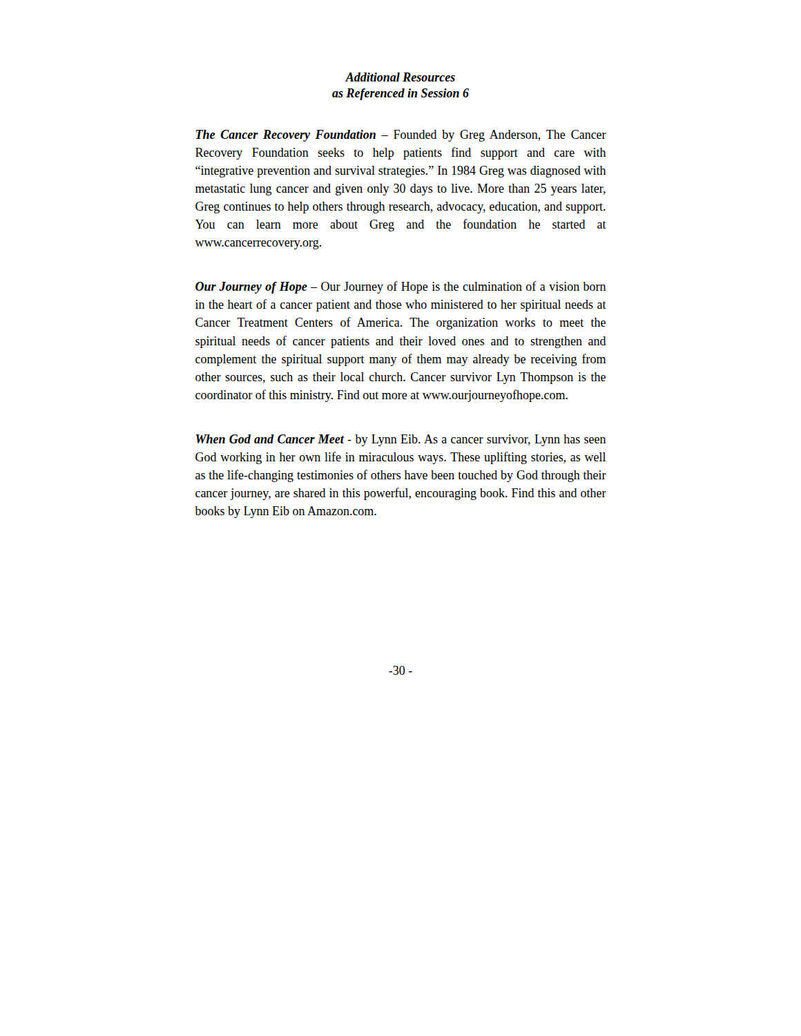Additional Resources
as Referenced in Session 6
The Cancer Recovery Foundation – Founded by Greg Anderson, The Cancer Recovery Foundation seeks to help patients find support and care with “integrative prevention and survival strategies.” In 1984 Greg was diagnosed with metastatic lung cancer and given only 30 days to live. More than 25 years later, Greg continues to help others through research, advocacy, education, and support. You can learn more about Greg and the foundation he started at www.cancerrecovery.org.
Our Journey of Hope – Our Journey of Hope is the culmination of a vision born in the heart of a cancer patient and those who ministered to her spiritual needs at Cancer Treatment Centers of America. The organization works to meet the spiritual needs of cancer patients and their loved ones and to strengthen and complement the spiritual support many of them may already be receiving from other sources, such as their local church. Cancer survivor Lyn Thompson is the coordinator of this ministry. Find out more at www.ourjourneyofhope.com.
When God and Cancer Meet - by Lynn Eib. As a cancer survivor, Lynn has seen God working in her own life in miraculous ways. These uplifting stories, as well as the life-changing testimonies of others have been touched by God through their cancer journey, are shared in this powerful, encouraging book. Find this and other books by Lynn Eib on Amazon.com.
-30 -